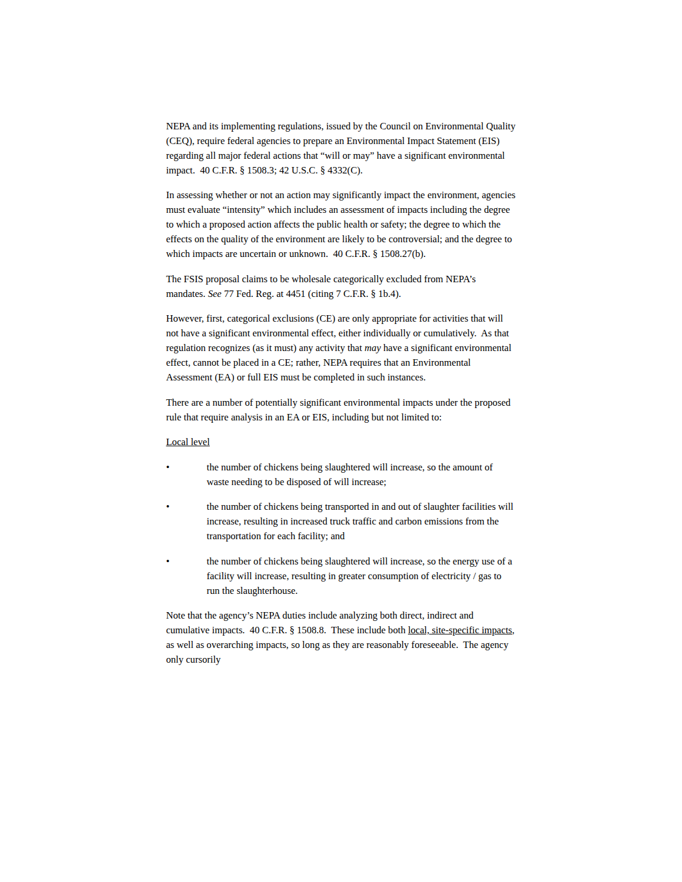NEPA and its implementing regulations, issued by the Council on Environmental Quality (CEQ), require federal agencies to prepare an Environmental Impact Statement (EIS) regarding all major federal actions that “will or may” have a significant environmental impact. 40 C.F.R. § 1508.3; 42 U.S.C. § 4332(C).
In assessing whether or not an action may significantly impact the environment, agencies must evaluate “intensity” which includes an assessment of impacts including the degree to which a proposed action affects the public health or safety; the degree to which the effects on the quality of the environment are likely to be controversial; and the degree to which impacts are uncertain or unknown. 40 C.F.R. § 1508.27(b).
The FSIS proposal claims to be wholesale categorically excluded from NEPA’s mandates. See 77 Fed. Reg. at 4451 (citing 7 C.F.R. § 1b.4).
However, first, categorical exclusions (CE) are only appropriate for activities that will not have a significant environmental effect, either individually or cumulatively. As that regulation recognizes (as it must) any activity that may have a significant environmental effect, cannot be placed in a CE; rather, NEPA requires that an Environmental Assessment (EA) or full EIS must be completed in such instances.
There are a number of potentially significant environmental impacts under the proposed rule that require analysis in an EA or EIS, including but not limited to:
Local level
the number of chickens being slaughtered will increase, so the amount of waste needing to be disposed of will increase;
the number of chickens being transported in and out of slaughter facilities will increase, resulting in increased truck traffic and carbon emissions from the transportation for each facility; and
the number of chickens being slaughtered will increase, so the energy use of a facility will increase, resulting in greater consumption of electricity / gas to run the slaughterhouse.
Note that the agency’s NEPA duties include analyzing both direct, indirect and cumulative impacts. 40 C.F.R. § 1508.8. These include both local, site-specific impacts, as well as overarching impacts, so long as they are reasonably foreseeable. The agency only cursorily